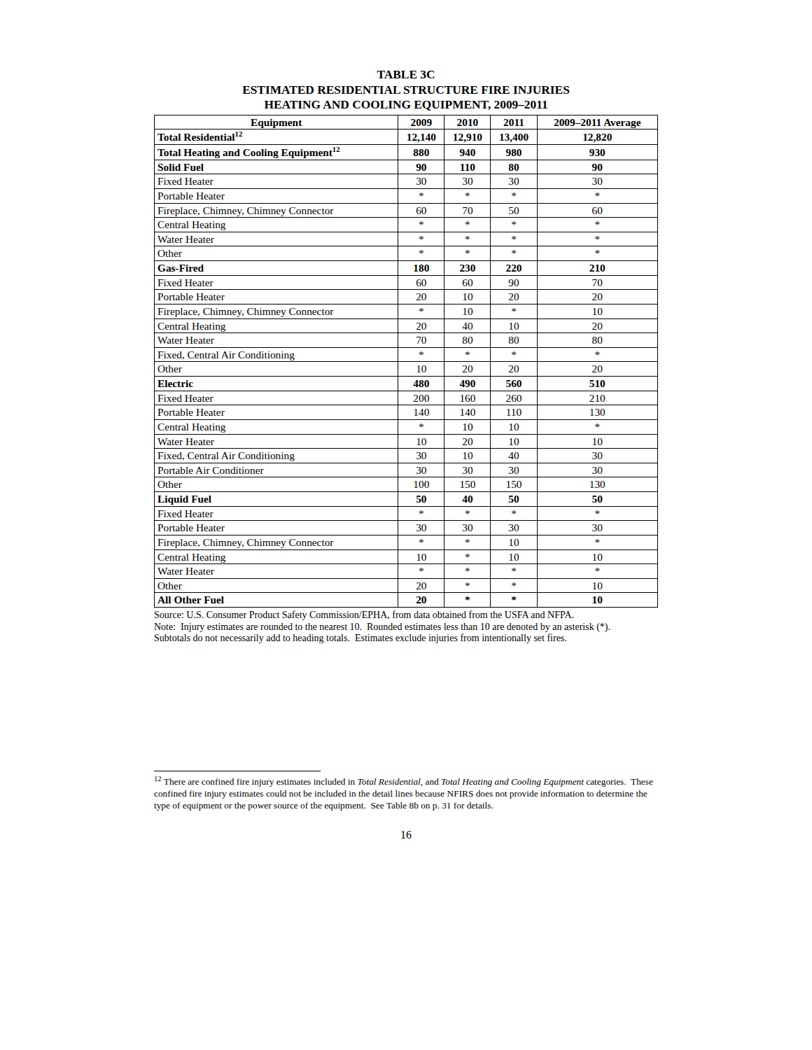Table 3c
Estimated Residential Structure Fire Injuries
Heating and Cooling Equipment, 2009–2011
| Equipment | 2009 | 2010 | 2011 | 2009–2011 Average |
| --- | --- | --- | --- | --- |
| Total Residential 12 | 12,140 | 12,910 | 13,400 | 12,820 |
| Total Heating and Cooling Equipment 12 | 880 | 940 | 980 | 930 |
| Solid Fuel | 90 | 110 | 80 | 90 |
| Fixed Heater | 30 | 30 | 30 | 30 |
| Portable Heater | * | * | * | * |
| Fireplace, Chimney, Chimney Connector | 60 | 70 | 50 | 60 |
| Central Heating | * | * | * | * |
| Water Heater | * | * | * | * |
| Other | * | * | * | * |
| Gas-Fired | 180 | 230 | 220 | 210 |
| Fixed Heater | 60 | 60 | 90 | 70 |
| Portable Heater | 20 | 10 | 20 | 20 |
| Fireplace, Chimney, Chimney Connector | * | 10 | * | 10 |
| Central Heating | 20 | 40 | 10 | 20 |
| Water Heater | 70 | 80 | 80 | 80 |
| Fixed, Central Air Conditioning | * | * | * | * |
| Other | 10 | 20 | 20 | 20 |
| Electric | 480 | 490 | 560 | 510 |
| Fixed Heater | 200 | 160 | 260 | 210 |
| Portable Heater | 140 | 140 | 110 | 130 |
| Central Heating | * | 10 | 10 | * |
| Water Heater | 10 | 20 | 10 | 10 |
| Fixed, Central Air Conditioning | 30 | 10 | 40 | 30 |
| Portable Air Conditioner | 30 | 30 | 30 | 30 |
| Other | 100 | 150 | 150 | 130 |
| Liquid Fuel | 50 | 40 | 50 | 50 |
| Fixed Heater | * | * | * | * |
| Portable Heater | 30 | 30 | 30 | 30 |
| Fireplace, Chimney, Chimney Connector | * | * | 10 | * |
| Central Heating | 10 | * | 10 | 10 |
| Water Heater | * | * | * | * |
| Other | 20 | * | * | 10 |
| All Other Fuel | 20 | * | * | 10 |
Source: U.S. Consumer Product Safety Commission/EPHA, from data obtained from the USFA and NFPA.
Note: Injury estimates are rounded to the nearest 10. Rounded estimates less than 10 are denoted by an asterisk (*).
Subtotals do not necessarily add to heading totals. Estimates exclude injuries from intentionally set fires.
12 There are confined fire injury estimates included in Total Residential, and Total Heating and Cooling Equipment categories. These confined fire injury estimates could not be included in the detail lines because NFIRS does not provide information to determine the type of equipment or the power source of the equipment. See Table 8b on p. 31 for details.
16